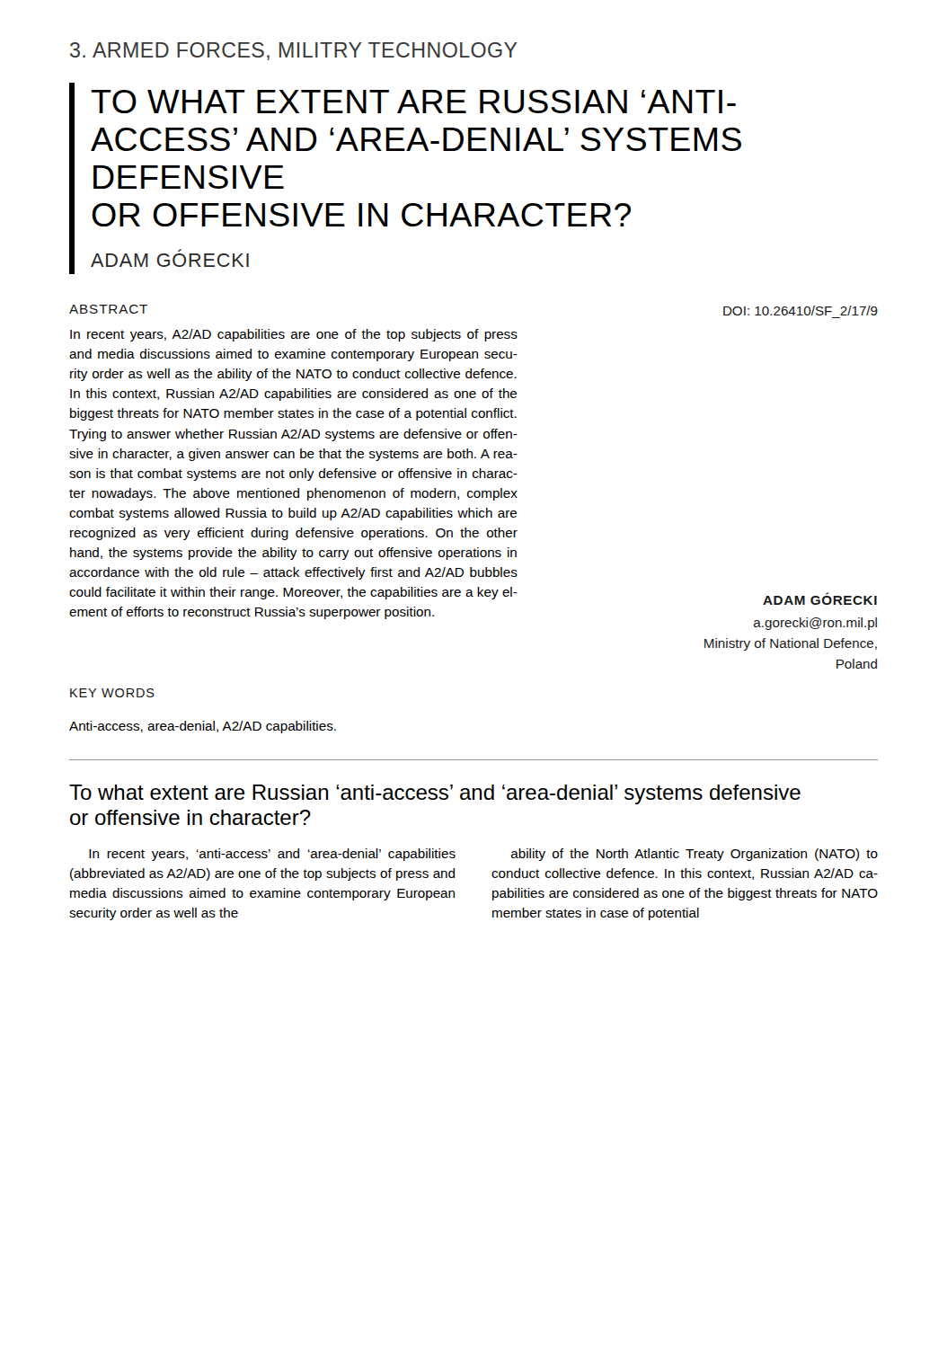3. ARMED FORCES, MILITRY TECHNOLOGY
TO WHAT EXTENT ARE RUSSIAN ‘ANTI-ACCESS’ AND ‘AREA-DENIAL’ SYSTEMS DEFENSIVE
OR OFFENSIVE IN CHARACTER?
ADAM GÓRECKI
ABSTRACT
In recent years, A2/AD capabilities are one of the top subjects of press and media discussions aimed to examine contemporary European security order as well as the ability of the NATO to conduct collective defence. In this context, Russian A2/AD capabilities are considered as one of the biggest threats for NATO member states in the case of a potential conflict. Trying to answer whether Russian A2/AD systems are defensive or offensive in character, a given answer can be that the systems are both. A reason is that combat systems are not only defensive or offensive in character nowadays. The above mentioned phenomenon of modern, complex combat systems allowed Russia to build up A2/AD capabilities which are recognized as very efficient during defensive operations. On the other hand, the systems provide the ability to carry out offensive operations in accordance with the old rule – attack effectively first and A2/AD bubbles could facilitate it within their range. Moreover, the capabilities are a key element of efforts to reconstruct Russia’s superpower position.
DOI: 10.26410/SF_2/17/9
ADAM GÓRECKI a.gorecki@ron.mil.pl
Ministry of National Defence,
Poland
KEY WORDS
Anti-access, area-denial, A2/AD capabilities.
To what extent are Russian ‘anti-access’ and ‘area-denial’ systems defensive
or offensive in character?
In recent years, ‘anti-access’ and ‘area-denial’ capabilities (abbreviated as A2/AD) are one of the top subjects of press and media discussions aimed to examine contemporary European security order as well as the
ability of the North Atlantic Treaty Organization (NATO) to conduct collective defence. In this context, Russian A2/AD capabilities are considered as one of the biggest threats for NATO member states in case of potential